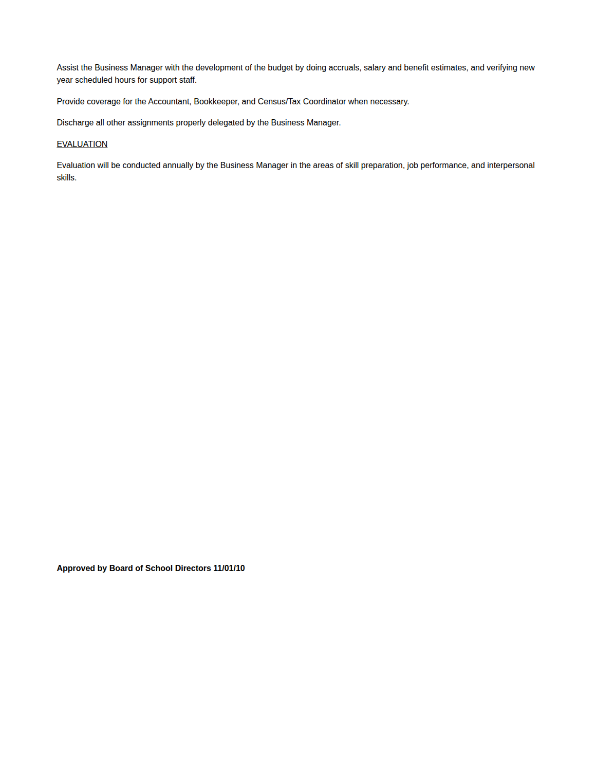Assist the Business Manager with the development of the budget by doing accruals, salary and benefit estimates, and verifying new year scheduled hours for support staff.
Provide coverage for the Accountant, Bookkeeper, and Census/Tax Coordinator when necessary.
Discharge all other assignments properly delegated by the Business Manager.
EVALUATION
Evaluation will be conducted annually by the Business Manager in the areas of skill preparation, job performance, and interpersonal skills.
Approved by Board of School Directors 11/01/10